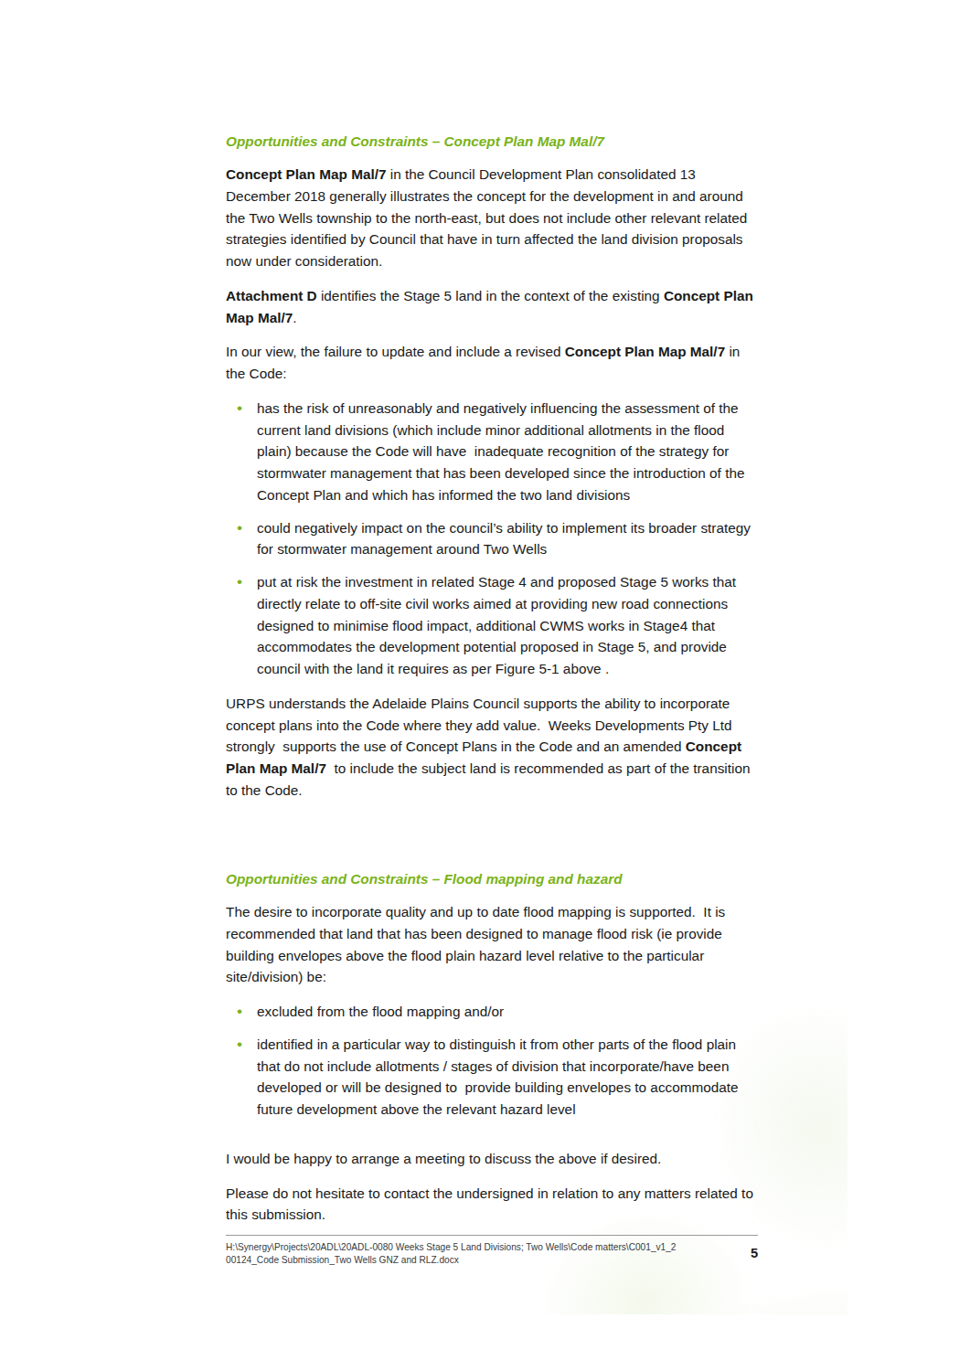Opportunities and Constraints – Concept Plan Map Mal/7
Concept Plan Map Mal/7 in the Council Development Plan consolidated 13 December 2018 generally illustrates the concept for the development in and around the Two Wells township to the north-east, but does not include other relevant related strategies identified by Council that have in turn affected the land division proposals now under consideration.
Attachment D identifies the Stage 5 land in the context of the existing Concept Plan Map Mal/7.
In our view, the failure to update and include a revised Concept Plan Map Mal/7 in the Code:
has the risk of unreasonably and negatively influencing the assessment of the current land divisions (which include minor additional allotments in the flood plain) because the Code will have inadequate recognition of the strategy for stormwater management that has been developed since the introduction of the Concept Plan and which has informed the two land divisions
could negatively impact on the council’s ability to implement its broader strategy for stormwater management around Two Wells
put at risk the investment in related Stage 4 and proposed Stage 5 works that directly relate to off-site civil works aimed at providing new road connections designed to minimise flood impact, additional CWMS works in Stage4 that accommodates the development potential proposed in Stage 5, and provide council with the land it requires as per Figure 5-1 above .
URPS understands the Adelaide Plains Council supports the ability to incorporate concept plans into the Code where they add value. Weeks Developments Pty Ltd strongly supports the use of Concept Plans in the Code and an amended Concept Plan Map Mal/7 to include the subject land is recommended as part of the transition to the Code.
Opportunities and Constraints – Flood mapping and hazard
The desire to incorporate quality and up to date flood mapping is supported. It is recommended that land that has been designed to manage flood risk (ie provide building envelopes above the flood plain hazard level relative to the particular site/division) be:
excluded from the flood mapping and/or
identified in a particular way to distinguish it from other parts of the flood plain that do not include allotments / stages of division that incorporate/have been developed or will be designed to provide building envelopes to accommodate future development above the relevant hazard level
I would be happy to arrange a meeting to discuss the above if desired.
Please do not hesitate to contact the undersigned in relation to any matters related to this submission.
H:\Synergy\Projects\20ADL\20ADL-0080 Weeks Stage 5 Land Divisions; Two Wells\Code matters\C001_v1_200124_Code Submission_Two Wells GNZ and RLZ.docx
5